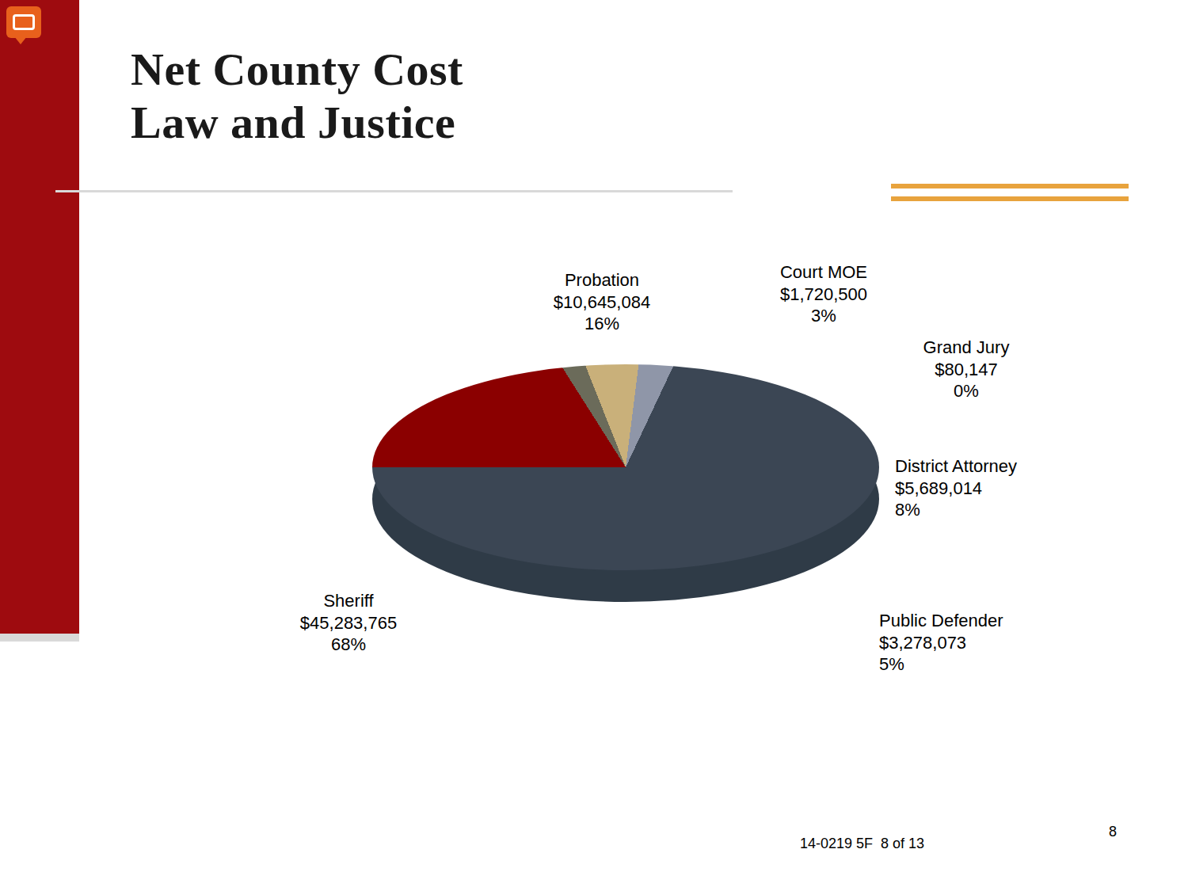Net County Cost
Law and Justice
Probation
$10,645,084
16%
Court MOE
$1,720,500
3%
Grand Jury
$80,147
0%
District Attorney
$5,689,014
8%
Public Defender
$3,278,073
5%
Sheriff
$45,283,765
68%
14-0219 5F 8 of 13
8